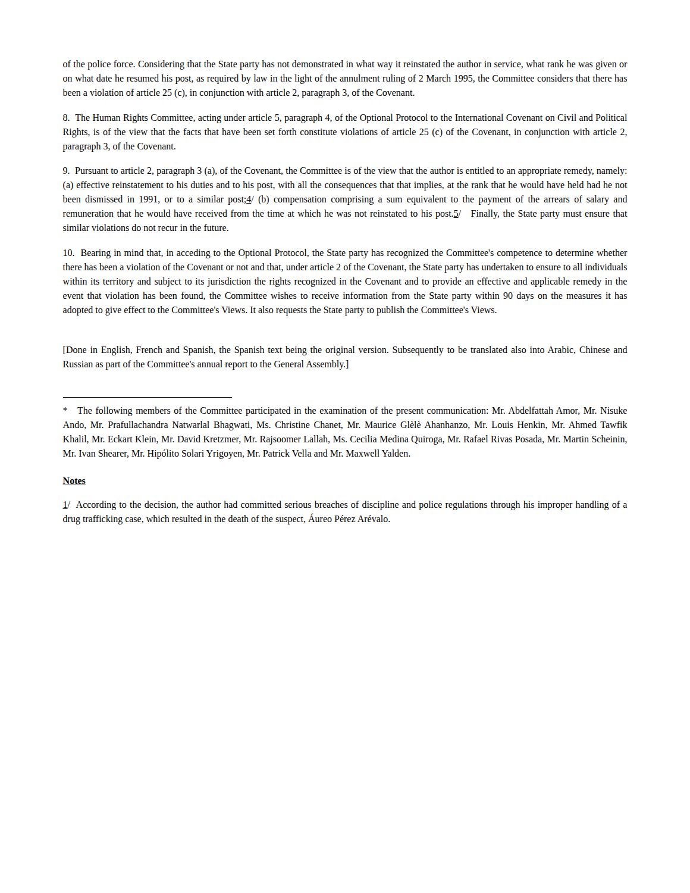of the police force. Considering that the State party has not demonstrated in what way it reinstated the author in service, what rank he was given or on what date he resumed his post, as required by law in the light of the annulment ruling of 2 March 1995, the Committee considers that there has been a violation of article 25 (c), in conjunction with article 2, paragraph 3, of the Covenant.
8. The Human Rights Committee, acting under article 5, paragraph 4, of the Optional Protocol to the International Covenant on Civil and Political Rights, is of the view that the facts that have been set forth constitute violations of article 25 (c) of the Covenant, in conjunction with article 2, paragraph 3, of the Covenant.
9. Pursuant to article 2, paragraph 3 (a), of the Covenant, the Committee is of the view that the author is entitled to an appropriate remedy, namely: (a) effective reinstatement to his duties and to his post, with all the consequences that that implies, at the rank that he would have held had he not been dismissed in 1991, or to a similar post;4/ (b) compensation comprising a sum equivalent to the payment of the arrears of salary and remuneration that he would have received from the time at which he was not reinstated to his post.5/ Finally, the State party must ensure that similar violations do not recur in the future.
10. Bearing in mind that, in acceding to the Optional Protocol, the State party has recognized the Committee's competence to determine whether there has been a violation of the Covenant or not and that, under article 2 of the Covenant, the State party has undertaken to ensure to all individuals within its territory and subject to its jurisdiction the rights recognized in the Covenant and to provide an effective and applicable remedy in the event that violation has been found, the Committee wishes to receive information from the State party within 90 days on the measures it has adopted to give effect to the Committee's Views. It also requests the State party to publish the Committee's Views.
[Done in English, French and Spanish, the Spanish text being the original version. Subsequently to be translated also into Arabic, Chinese and Russian as part of the Committee's annual report to the General Assembly.]
* The following members of the Committee participated in the examination of the present communication: Mr. Abdelfattah Amor, Mr. Nisuke Ando, Mr. Prafullachandra Natwarlal Bhagwati, Ms. Christine Chanet, Mr. Maurice Glèlè Ahanhanzo, Mr. Louis Henkin, Mr. Ahmed Tawfik Khalil, Mr. Eckart Klein, Mr. David Kretzmer, Mr. Rajsoomer Lallah, Ms. Cecilia Medina Quiroga, Mr. Rafael Rivas Posada, Mr. Martin Scheinin, Mr. Ivan Shearer, Mr. Hipólito Solari Yrigoyen, Mr. Patrick Vella and Mr. Maxwell Yalden.
Notes
1/ According to the decision, the author had committed serious breaches of discipline and police regulations through his improper handling of a drug trafficking case, which resulted in the death of the suspect, Áureo Pérez Arévalo.